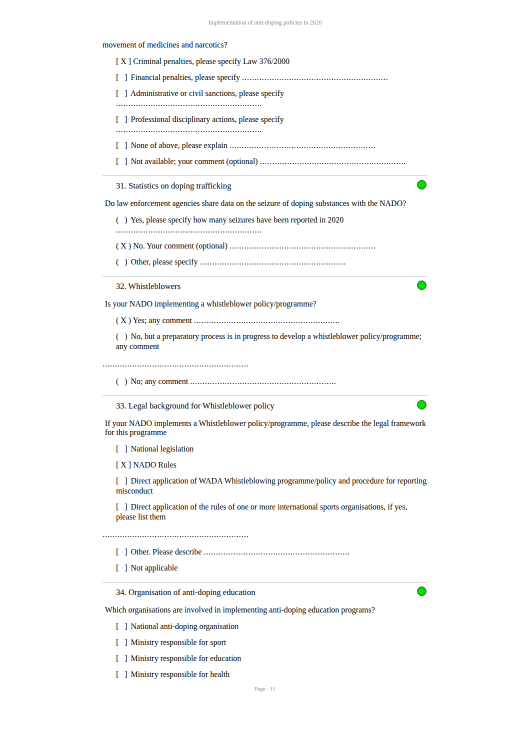Implementation of anti-doping policies in 2020
movement of medicines and narcotics?
[ X ] Criminal penalties, please specify Law 376/2000
[ ] Financial penalties, please specify ...........................................................
[ ] Administrative or civil sanctions, please specify ...........................................................
[ ] Professional disciplinary actions, please specify ...........................................................
[ ] None of above, please explain ...........................................................
[ ] Not available; your comment (optional) ...........................................................
31. Statistics on doping trafficking
Do law enforcement agencies share data on the seizure of doping substances with the NADO?
( ) Yes, please specify how many seizures have been reported in 2020 ...........................................................
( X ) No. Your comment (optional) ...........................................................
( ) Other, please specify ...........................................................
32. Whistleblowers
Is your NADO implementing a whistleblower policy/programme?
( X ) Yes; any comment ...........................................................
( ) No, but a preparatory process is in progress to develop a whistleblower policy/programme; any comment
...........................................................
( ) No; any comment ...........................................................
33. Legal background for Whistleblower policy
If your NADO implements a Whistleblower policy/programme, please describe the legal framework for this programme
[ ] National legislation
[ X ] NADO Rules
[ ] Direct application of WADA Whistleblowing programme/policy and procedure for reporting misconduct
[ ] Direct application of the rules of one or more international sports organisations, if yes, please list them
...........................................................
[ ] Other. Please describe ...........................................................
[ ] Not applicable
34. Organisation of anti-doping education
Which organisations are involved in implementing anti-doping education programs?
[ ] National anti-doping organisation
[ ] Ministry responsible for sport
[ ] Ministry responsible for education
[ ] Ministry responsible for health
Page : 11